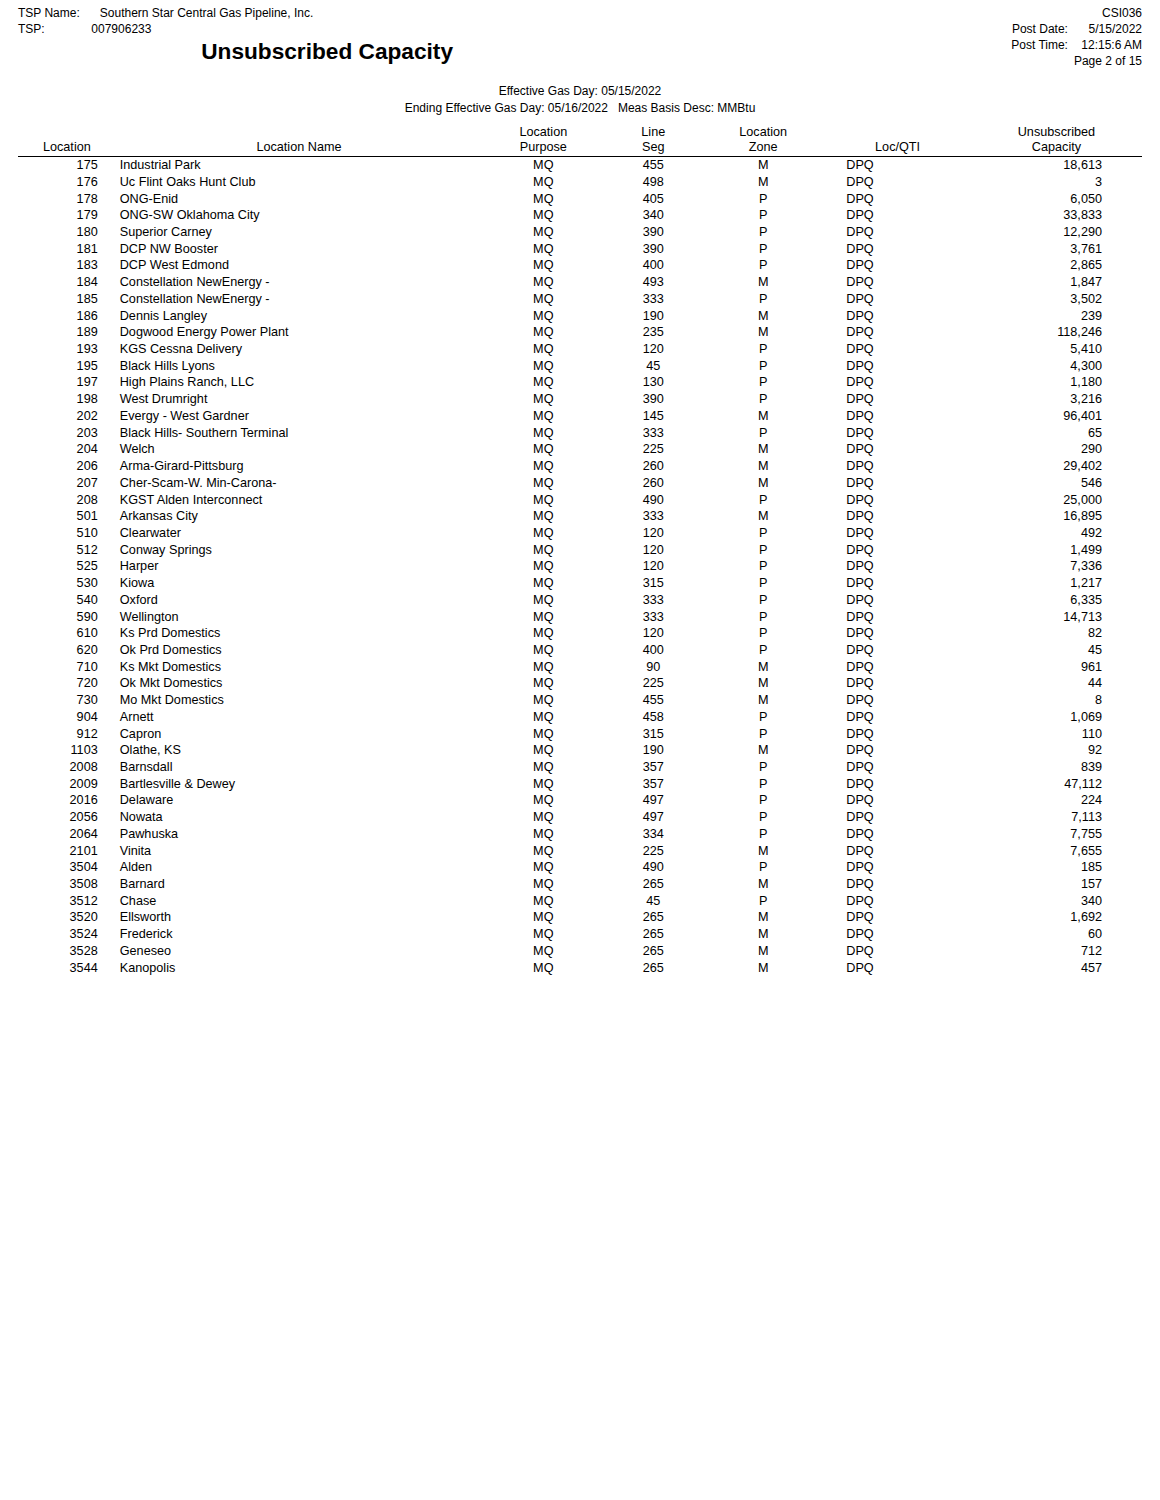TSP Name: Southern Star Central Gas Pipeline, Inc.
TSP: 007906233
| | CSI036 |
| Post Date: | 5/15/2022 |
| Post Time: | 12:15:6 AM |
| | Page 2 of 15 |
Unsubscribed Capacity
Effective Gas Day: 05/15/2022
Ending Effective Gas Day: 05/16/2022 Meas Basis Desc: MMBtu
| Location | Location Name | Location Purpose | Line Seg | Location Zone | Loc/QTI | Unsubscribed Capacity |
| --- | --- | --- | --- | --- | --- | --- |
| 175 | Industrial Park | MQ | 455 | M | DPQ | 18,613 |
| 176 | Uc Flint Oaks Hunt Club | MQ | 498 | M | DPQ | 3 |
| 178 | ONG-Enid | MQ | 405 | P | DPQ | 6,050 |
| 179 | ONG-SW Oklahoma City | MQ | 340 | P | DPQ | 33,833 |
| 180 | Superior Carney | MQ | 390 | P | DPQ | 12,290 |
| 181 | DCP NW Booster | MQ | 390 | P | DPQ | 3,761 |
| 183 | DCP West Edmond | MQ | 400 | P | DPQ | 2,865 |
| 184 | Constellation NewEnergy - | MQ | 493 | M | DPQ | 1,847 |
| 185 | Constellation NewEnergy - | MQ | 333 | P | DPQ | 3,502 |
| 186 | Dennis Langley | MQ | 190 | M | DPQ | 239 |
| 189 | Dogwood Energy Power Plant | MQ | 235 | M | DPQ | 118,246 |
| 193 | KGS Cessna Delivery | MQ | 120 | P | DPQ | 5,410 |
| 195 | Black Hills Lyons | MQ | 45 | P | DPQ | 4,300 |
| 197 | High Plains Ranch, LLC | MQ | 130 | P | DPQ | 1,180 |
| 198 | West Drumright | MQ | 390 | P | DPQ | 3,216 |
| 202 | Evergy - West Gardner | MQ | 145 | M | DPQ | 96,401 |
| 203 | Black Hills- Southern Terminal | MQ | 333 | P | DPQ | 65 |
| 204 | Welch | MQ | 225 | M | DPQ | 290 |
| 206 | Arma-Girard-Pittsburg | MQ | 260 | M | DPQ | 29,402 |
| 207 | Cher-Scam-W. Min-Carona- | MQ | 260 | M | DPQ | 546 |
| 208 | KGST Alden Interconnect | MQ | 490 | P | DPQ | 25,000 |
| 501 | Arkansas City | MQ | 333 | M | DPQ | 16,895 |
| 510 | Clearwater | MQ | 120 | P | DPQ | 492 |
| 512 | Conway Springs | MQ | 120 | P | DPQ | 1,499 |
| 525 | Harper | MQ | 120 | P | DPQ | 7,336 |
| 530 | Kiowa | MQ | 315 | P | DPQ | 1,217 |
| 540 | Oxford | MQ | 333 | P | DPQ | 6,335 |
| 590 | Wellington | MQ | 333 | P | DPQ | 14,713 |
| 610 | Ks Prd Domestics | MQ | 120 | P | DPQ | 82 |
| 620 | Ok Prd Domestics | MQ | 400 | P | DPQ | 45 |
| 710 | Ks Mkt Domestics | MQ | 90 | M | DPQ | 961 |
| 720 | Ok Mkt Domestics | MQ | 225 | M | DPQ | 44 |
| 730 | Mo Mkt Domestics | MQ | 455 | M | DPQ | 8 |
| 904 | Arnett | MQ | 458 | P | DPQ | 1,069 |
| 912 | Capron | MQ | 315 | P | DPQ | 110 |
| 1103 | Olathe, KS | MQ | 190 | M | DPQ | 92 |
| 2008 | Barnsdall | MQ | 357 | P | DPQ | 839 |
| 2009 | Bartlesville & Dewey | MQ | 357 | P | DPQ | 47,112 |
| 2016 | Delaware | MQ | 497 | P | DPQ | 224 |
| 2056 | Nowata | MQ | 497 | P | DPQ | 7,113 |
| 2064 | Pawhuska | MQ | 334 | P | DPQ | 7,755 |
| 2101 | Vinita | MQ | 225 | M | DPQ | 7,655 |
| 3504 | Alden | MQ | 490 | P | DPQ | 185 |
| 3508 | Barnard | MQ | 265 | M | DPQ | 157 |
| 3512 | Chase | MQ | 45 | P | DPQ | 340 |
| 3520 | Ellsworth | MQ | 265 | M | DPQ | 1,692 |
| 3524 | Frederick | MQ | 265 | M | DPQ | 60 |
| 3528 | Geneseo | MQ | 265 | M | DPQ | 712 |
| 3544 | Kanopolis | MQ | 265 | M | DPQ | 457 |